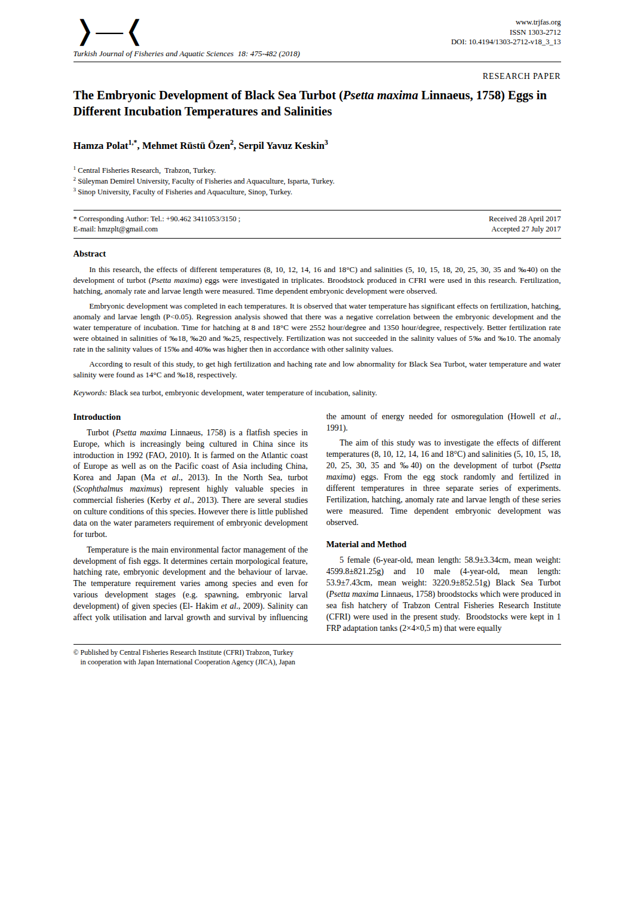❭—❬
www.trjfas.org
ISSN 1303-2712
DOI: 10.4194/1303-2712-v18_3_13
Turkish Journal of Fisheries and Aquatic Sciences 18: 475-482 (2018)
RESEARCH PAPER
The Embryonic Development of Black Sea Turbot (Psetta maxima Linnaeus, 1758) Eggs in Different Incubation Temperatures and Salinities
Hamza Polat1,*, Mehmet Rüstü Özen2, Serpil Yavuz Keskin3
1 Central Fisheries Research, Trabzon, Turkey.
2 Süleyman Demirel University, Faculty of Fisheries and Aquaculture, Isparta, Turkey.
3 Sinop University, Faculty of Fisheries and Aquaculture, Sinop, Turkey.
* Corresponding Author: Tel.: +90.462 3411053/3150 ;
E-mail: hmzplt@gmail.com
Received 28 April 2017
Accepted 27 July 2017
Abstract
In this research, the effects of different temperatures (8, 10, 12, 14, 16 and 18°C) and salinities (5, 10, 15, 18, 20, 25, 30, 35 and ‰40) on the development of turbot (Psetta maxima) eggs were investigated in triplicates. Broodstock produced in CFRI were used in this research. Fertilization, hatching, anomaly rate and larvae length were measured. Time dependent embryonic development were observed.
Embryonic development was completed in each temperatures. It is observed that water temperature has significant effects on fertilization, hatching, anomaly and larvae length (P<0.05). Regression analysis showed that there was a negative correlation between the embryonic development and the water temperature of incubation. Time for hatching at 8 and 18°C were 2552 hour/degree and 1350 hour/degree, respectively. Better fertilization rate were obtained in salinities of ‰18, ‰20 and ‰25, respectively. Fertilization was not succeeded in the salinity values of 5‰ and ‰10. The anomaly rate in the salinity values of 15‰ and 40‰ was higher then in accordance with other salinity values.
According to result of this study, to get high fertilization and haching rate and low abnormality for Black Sea Turbot, water temperature and water salinity were found as 14°C and ‰18, respectively.
Keywords: Black sea turbot, embryonic development, water temperature of incubation, salinity.
Introduction
Turbot (Psetta maxima Linnaeus, 1758) is a flatfish species in Europe, which is increasingly being cultured in China since its introduction in 1992 (FAO, 2010). It is farmed on the Atlantic coast of Europe as well as on the Pacific coast of Asia including China, Korea and Japan (Ma et al., 2013). In the North Sea, turbot (Scophthalmus maximus) represent highly valuable species in commercial fisheries (Kerby et al., 2013). There are several studies on culture conditions of this species. However there is little published data on the water parameters requirement of embryonic development for turbot.
Temperature is the main environmental factor management of the development of fish eggs. It determines certain morpological feature, hatching rate, embryonic development and the behaviour of larvae. The temperature requirement varies among species and even for various development stages (e.g. spawning, embryonic larval development) of given species (El- Hakim et al., 2009). Salinity can affect yolk utilisation and larval growth and survival by influencing the amount of energy needed for osmoregulation (Howell et al., 1991).
The aim of this study was to investigate the effects of different temperatures (8, 10, 12, 14, 16 and 18°C) and salinities (5, 10, 15, 18, 20, 25, 30, 35 and ‰40) on the development of turbot (Psetta maxima) eggs. From the egg stock randomly and fertilized in different temperatures in three separate series of experiments. Fertilization, hatching, anomaly rate and larvae length of these series were measured. Time dependent embryonic development was observed.
Material and Method
5 female (6-year-old, mean length: 58.9±3.34cm, mean weight: 4599.8±821.25g) and 10 male (4-year-old, mean length: 53.9±7.43cm, mean weight: 3220.9±852.51g) Black Sea Turbot (Psetta maxima Linnaeus, 1758) broodstocks which were produced in sea fish hatchery of Trabzon Central Fisheries Research Institute (CFRI) were used in the present study. Broodstocks were kept in 1 FRP adaptation tanks (2×4×0,5 m) that were equally
© Published by Central Fisheries Research Institute (CFRI) Trabzon, Turkey
in cooperation with Japan International Cooperation Agency (JICA), Japan